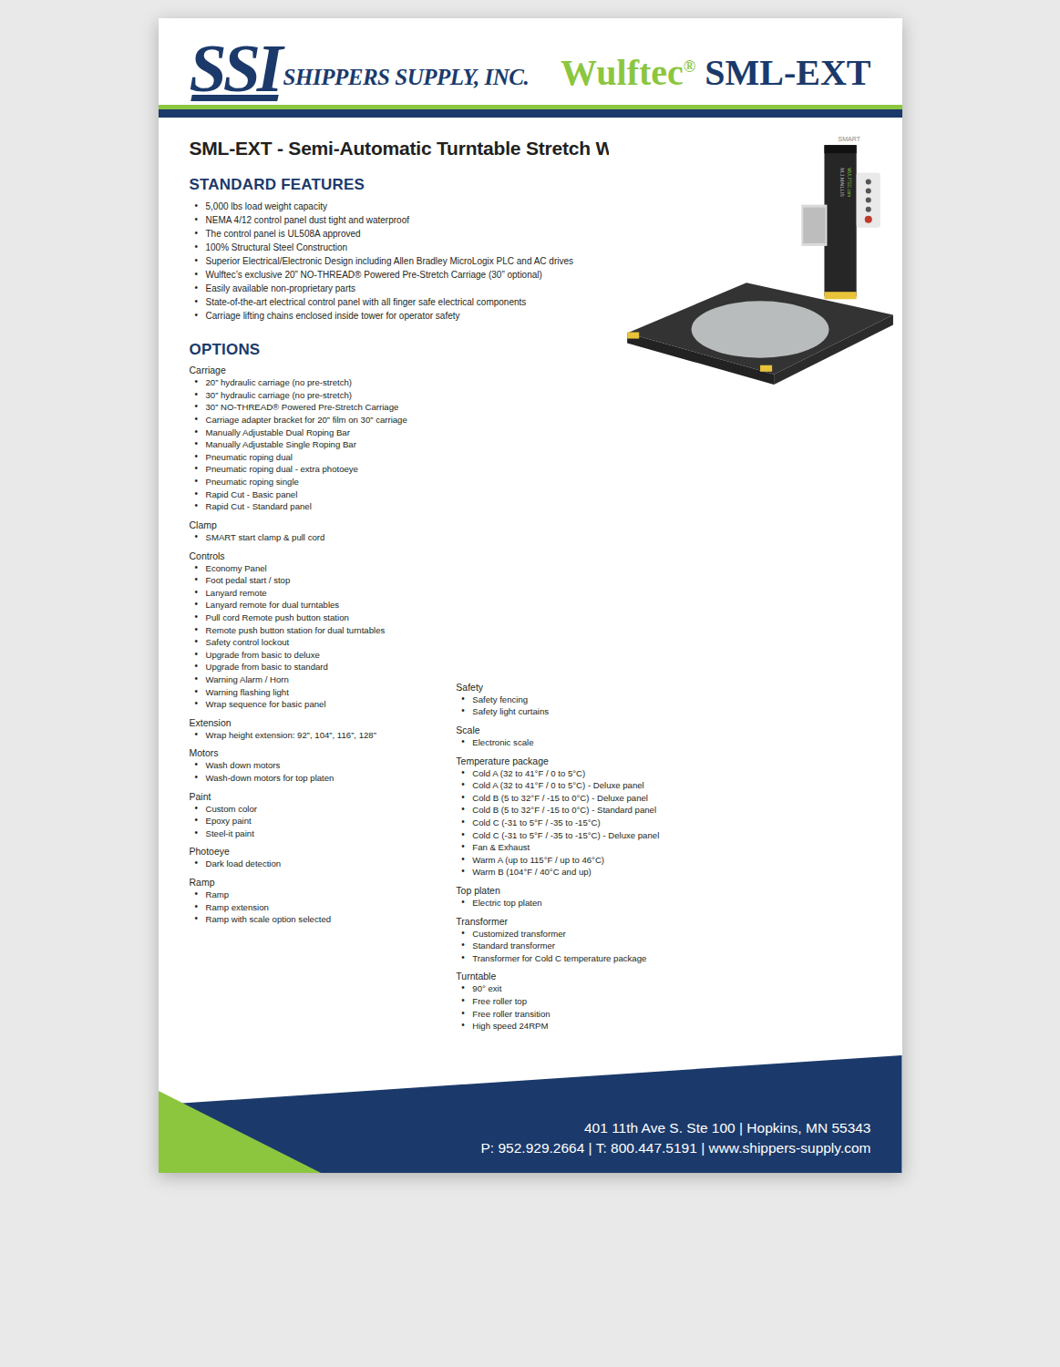SSI SHIPPERS SUPPLY, INC.
Wulftec® SML-EXT
SML-EXT - Semi-Automatic Turntable Stretch Wrapper
STANDARD FEATURES
5,000 lbs load weight capacity
NEMA 4/12 control panel dust tight and waterproof
The control panel is UL508A approved
100% Structural Steel Construction
Superior Electrical/Electronic Design including Allen Bradley MicroLogix PLC and AC drives
Wulftec’s exclusive 20” NO-THREAD® Powered Pre-Stretch Carriage (30” optional)
Easily available non-proprietary parts
State-of-the-art electrical control panel with all finger safe electrical components
Carriage lifting chains enclosed inside tower for operator safety
OPTIONS
Carriage
20” hydraulic carriage (no pre-stretch)
30” hydraulic carriage (no pre-stretch)
30” NO-THREAD® Powered Pre-Stretch Carriage
Carriage adapter bracket for 20” film on 30” carriage
Manually Adjustable Dual Roping Bar
Manually Adjustable Single Roping Bar
Pneumatic roping dual
Pneumatic roping dual - extra photoeye
Pneumatic roping single
Rapid Cut - Basic panel
Rapid Cut - Standard panel
Clamp
SMART start clamp & pull cord
Controls
Economy Panel
Foot pedal start / stop
Lanyard remote
Lanyard remote for dual turntables
Pull cord Remote push button station
Remote push button station for dual turntables
Safety control lockout
Upgrade from basic to deluxe
Upgrade from basic to standard
Warning Alarm / Horn
Warning flashing light
Wrap sequence for basic panel
Extension
Wrap height extension: 92”, 104”, 116”, 128”
Motors
Wash down motors
Wash-down motors for top platen
Paint
Custom color
Epoxy paint
Steel-it paint
Photoeye
Dark load detection
Ramp
Ramp
Ramp extension
Ramp with scale option selected
Safety
Safety fencing
Safety light curtains
Scale
Electronic scale
Temperature package
Cold A (32 to 41°F / 0 to 5°C)
Cold A (32 to 41°F / 0 to 5°C) - Deluxe panel
Cold B (5 to 32°F / -15 to 0°C) - Deluxe panel
Cold B (5 to 32°F / -15 to 0°C) - Standard panel
Cold C (-31 to 5°F / -35 to -15°C)
Cold C (-31 to 5°F / -35 to -15°C) - Deluxe panel
Fan & Exhaust
Warm A (up to 115°F / up to 46°C)
Warm B (104°F / 40°C and up)
Top platen
Electric top platen
Transformer
Customized transformer
Standard transformer
Transformer for Cold C temperature package
Turntable
90° exit
Free roller top
Free roller transition
High speed 24RPM
401 11th Ave S. Ste 100 | Hopkins, MN 55343
P: 952.929.2664 | T: 800.447.5191 | www.shippers-supply.com